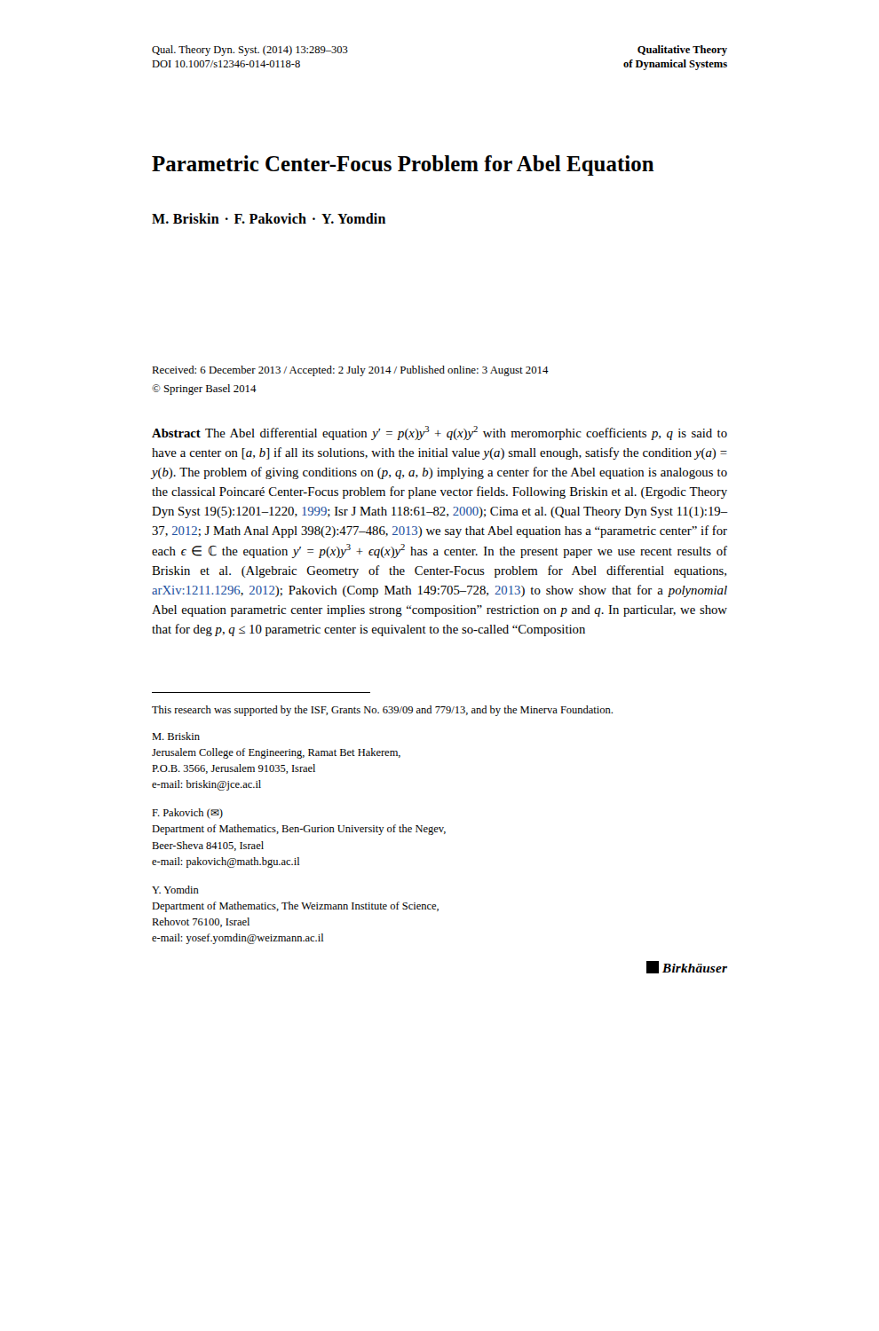Qual. Theory Dyn. Syst. (2014) 13:289–303
DOI 10.1007/s12346-014-0118-8
Qualitative Theory
of Dynamical Systems
Parametric Center-Focus Problem for Abel Equation
M. Briskin·F. Pakovich·Y. Yomdin
Received: 6 December 2013 / Accepted: 2 July 2014 / Published online: 3 August 2014
© Springer Basel 2014
Abstract The Abel differential equation y′ = p(x)y3 + q(x)y2 with meromorphic coefficients p, q is said to have a center on [a, b] if all its solutions, with the initial value y(a) small enough, satisfy the condition y(a) = y(b). The problem of giving conditions on (p, q, a, b) implying a center for the Abel equation is analogous to the classical Poincaré Center-Focus problem for plane vector fields. Following Briskin et al. (Ergodic Theory Dyn Syst 19(5):1201–1220, 1999; Isr J Math 118:61–82, 2000); Cima et al. (Qual Theory Dyn Syst 11(1):19–37, 2012; J Math Anal Appl 398(2):477–486, 2013) we say that Abel equation has a “parametric center” if for each ϵ ∈ ℂ the equation y′ = p(x)y3 + ϵq(x)y2 has a center. In the present paper we use recent results of Briskin et al. (Algebraic Geometry of the Center-Focus problem for Abel differential equations, arXiv:1211.1296, 2012); Pakovich (Comp Math 149:705–728, 2013) to show show that for a polynomial Abel equation parametric center implies strong “composition” restriction on p and q. In particular, we show that for deg p, q ≤ 10 parametric center is equivalent to the so-called “Composition
This research was supported by the ISF, Grants No. 639/09 and 779/13, and by the Minerva Foundation.
M. Briskin
Jerusalem College of Engineering, Ramat Bet Hakerem,
P.O.B. 3566, Jerusalem 91035, Israel
e-mail: briskin@jce.ac.il
F. Pakovich (✉)
Department of Mathematics, Ben-Gurion University of the Negev,
Beer-Sheva 84105, Israel
e-mail: pakovich@math.bgu.ac.il
Y. Yomdin
Department of Mathematics, The Weizmann Institute of Science,
Rehovot 76100, Israel
e-mail: yosef.yomdin@weizmann.ac.il
Birkhäuser